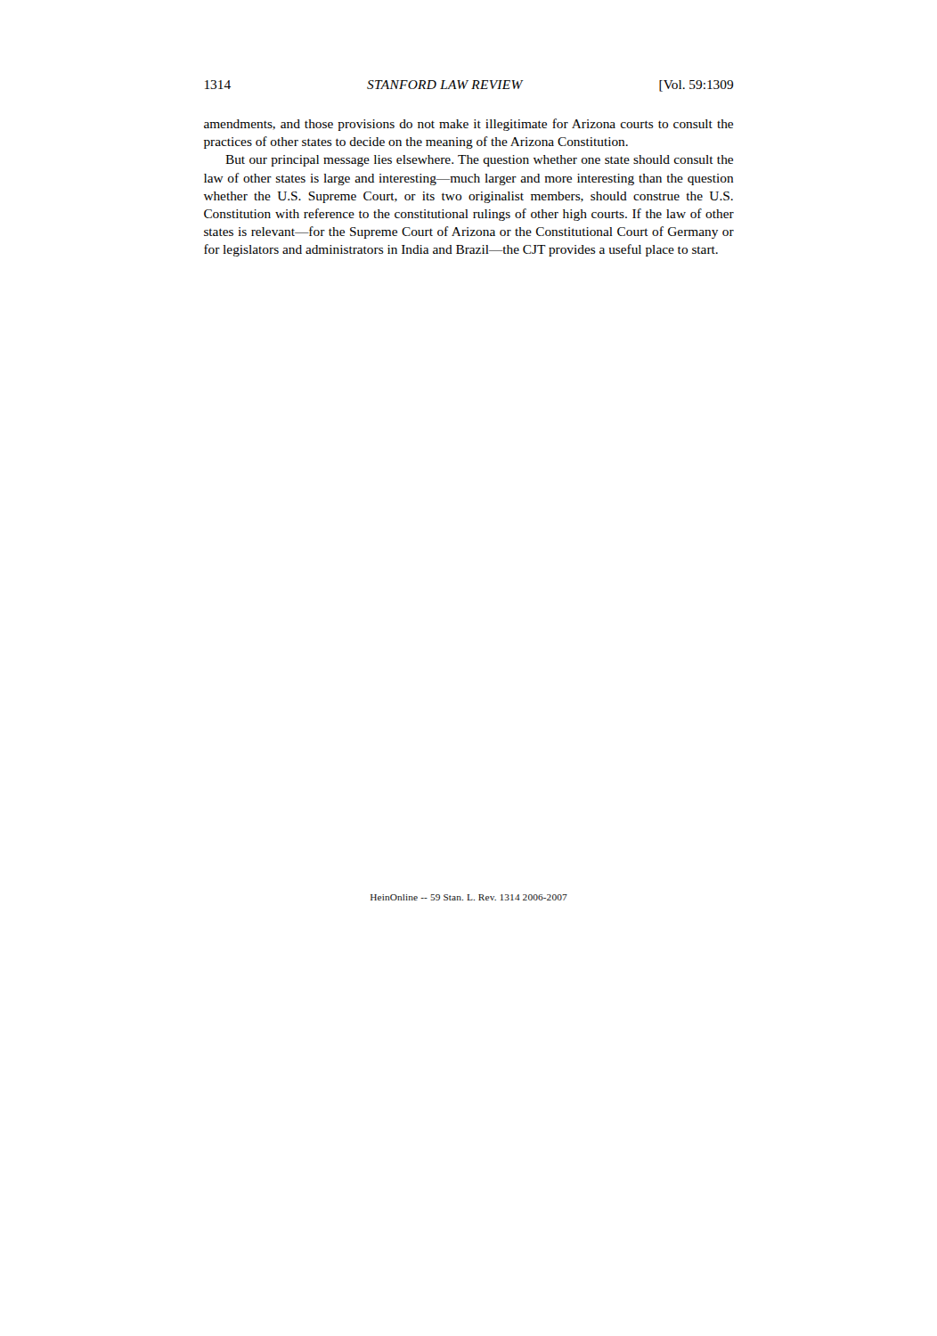1314 STANFORD LAW REVIEW [Vol. 59:1309
amendments, and those provisions do not make it illegitimate for Arizona courts to consult the practices of other states to decide on the meaning of the Arizona Constitution.
But our principal message lies elsewhere. The question whether one state should consult the law of other states is large and interesting—much larger and more interesting than the question whether the U.S. Supreme Court, or its two originalist members, should construe the U.S. Constitution with reference to the constitutional rulings of other high courts. If the law of other states is relevant—for the Supreme Court of Arizona or the Constitutional Court of Germany or for legislators and administrators in India and Brazil—the CJT provides a useful place to start.
HeinOnline -- 59 Stan. L. Rev. 1314 2006-2007